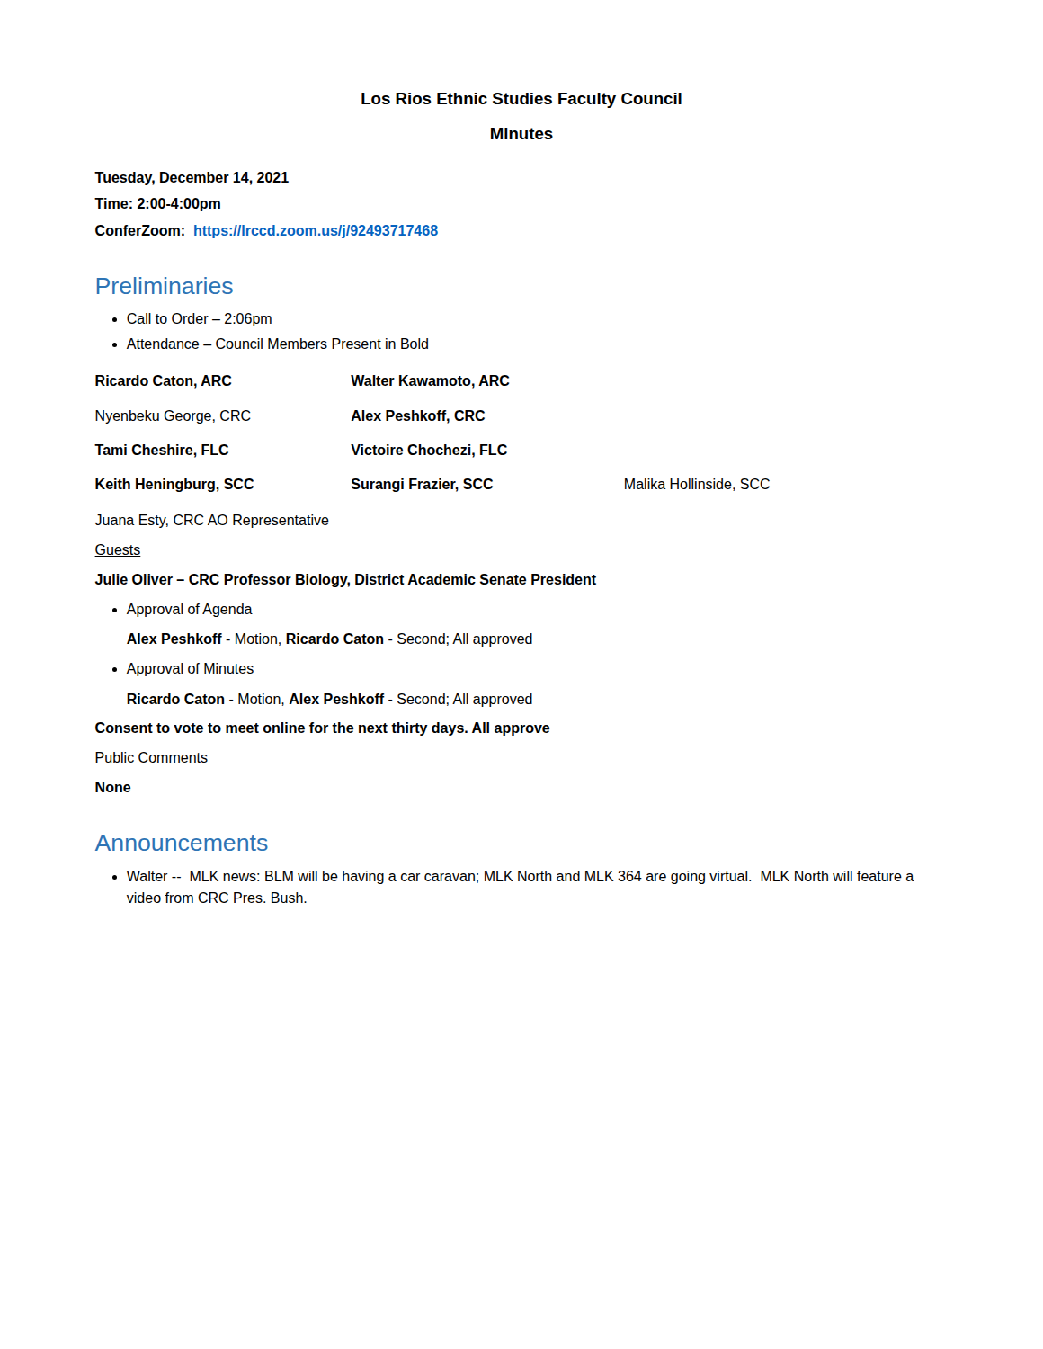Los Rios Ethnic Studies Faculty Council Minutes
Tuesday, December 14, 2021
Time: 2:00-4:00pm
ConferZoom: https://lrccd.zoom.us/j/92493717468
Preliminaries
Call to Order – 2:06pm
Attendance – Council Members Present in Bold
| Ricardo Caton, ARC | Walter Kawamoto, ARC | |
| Nyenbeku George, CRC | Alex Peshkoff, CRC | |
| Tami Cheshire, FLC | Victoire Chochezi, FLC | |
| Keith Heningburg, SCC | Surangi Frazier, SCC | Malika Hollinside, SCC |
Juana Esty, CRC AO Representative
Guests
Julie Oliver – CRC Professor Biology, District Academic Senate President
Approval of Agenda
Alex Peshkoff - Motion, Ricardo Caton - Second; All approved
Approval of Minutes
Ricardo Caton - Motion, Alex Peshkoff - Second; All approved
Consent to vote to meet online for the next thirty days. All approve
Public Comments
None
Announcements
Walter -- MLK news: BLM will be having a car caravan; MLK North and MLK 364 are going virtual. MLK North will feature a video from CRC Pres. Bush.